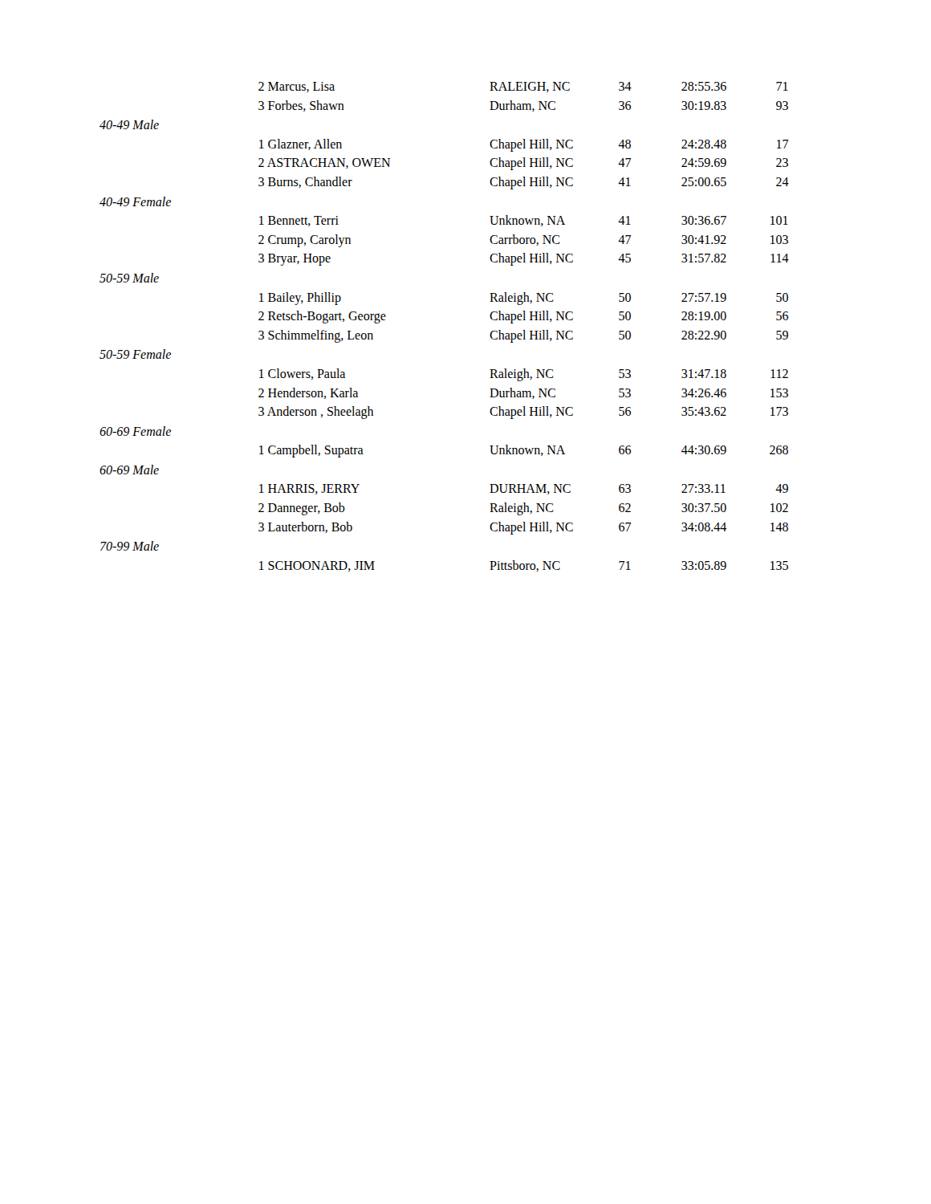| 2 Marcus, Lisa | RALEIGH, NC | 34 | 28:55.36 | 71 |
| 3 Forbes, Shawn | Durham, NC | 36 | 30:19.83 | 93 |
| 40-49 Male |
| 1 Glazner, Allen | Chapel Hill, NC | 48 | 24:28.48 | 17 |
| 2 ASTRACHAN, OWEN | Chapel Hill, NC | 47 | 24:59.69 | 23 |
| 3 Burns, Chandler | Chapel Hill, NC | 41 | 25:00.65 | 24 |
| 40-49 Female |
| 1 Bennett, Terri | Unknown, NA | 41 | 30:36.67 | 101 |
| 2 Crump, Carolyn | Carrboro, NC | 47 | 30:41.92 | 103 |
| 3 Bryar, Hope | Chapel Hill, NC | 45 | 31:57.82 | 114 |
| 50-59 Male |
| 1 Bailey, Phillip | Raleigh, NC | 50 | 27:57.19 | 50 |
| 2 Retsch-Bogart, George | Chapel Hill, NC | 50 | 28:19.00 | 56 |
| 3 Schimmelfing, Leon | Chapel Hill, NC | 50 | 28:22.90 | 59 |
| 50-59 Female |
| 1 Clowers, Paula | Raleigh, NC | 53 | 31:47.18 | 112 |
| 2 Henderson, Karla | Durham, NC | 53 | 34:26.46 | 153 |
| 3 Anderson , Sheelagh | Chapel Hill, NC | 56 | 35:43.62 | 173 |
| 60-69 Female |
| 1 Campbell, Supatra | Unknown, NA | 66 | 44:30.69 | 268 |
| 60-69 Male |
| 1 HARRIS, JERRY | DURHAM, NC | 63 | 27:33.11 | 49 |
| 2 Danneger, Bob | Raleigh, NC | 62 | 30:37.50 | 102 |
| 3 Lauterborn, Bob | Chapel Hill, NC | 67 | 34:08.44 | 148 |
| 70-99 Male |
| 1 SCHOONARD, JIM | Pittsboro, NC | 71 | 33:05.89 | 135 |